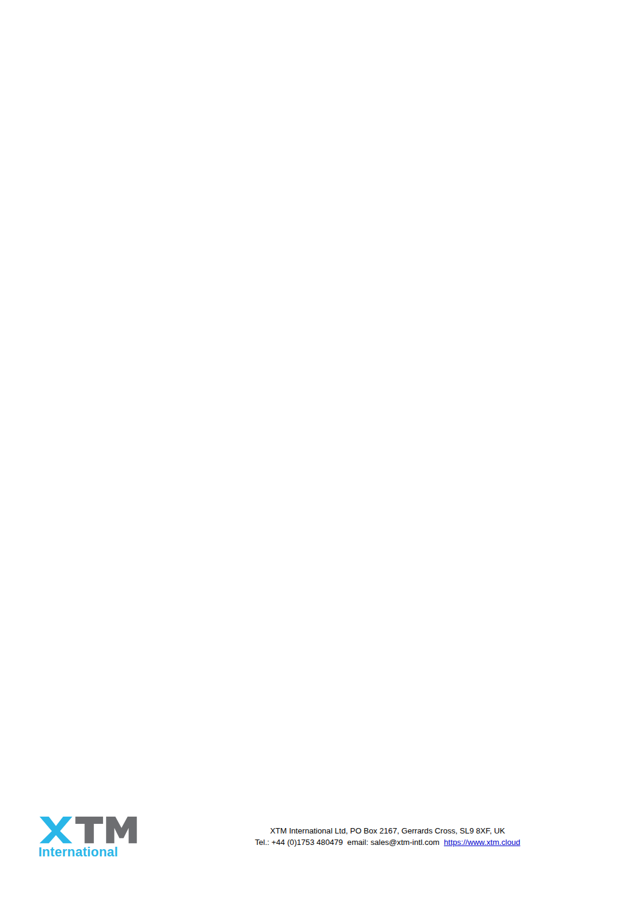International
XTM International Ltd, PO Box 2167, Gerrards Cross, SL9 8XF, UK
Tel.: +44 (0)1753 480479 email: sales@xtm-intl.com https://www.xtm.cloud